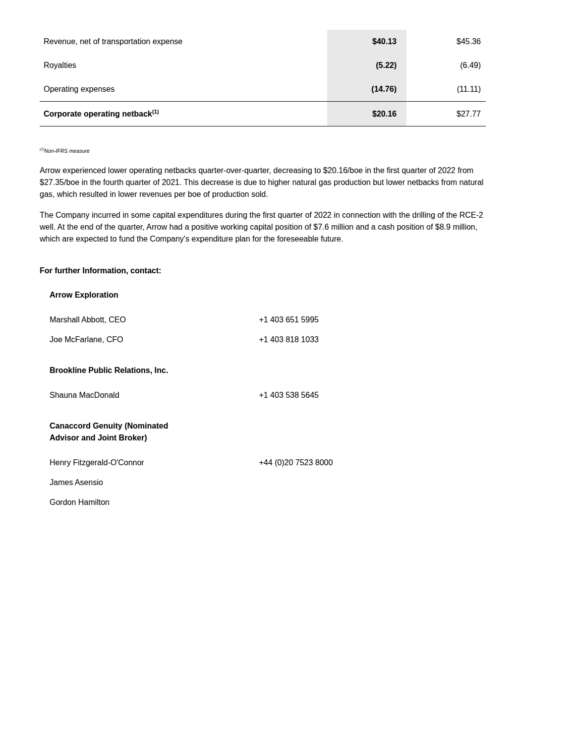| Revenue, net of transportation expense | $40.13 | $45.36 |
| Royalties | (5.22) | (6.49) |
| Operating expenses | (14.76) | (11.11) |
| Corporate operating netback (1) | $20.16 | $27.77 |
(1)Non-IFRS measure
Arrow experienced lower operating netbacks quarter-over-quarter, decreasing to $20.16/boe in the first quarter of 2022 from $27.35/boe in the fourth quarter of 2021. This decrease is due to higher natural gas production but lower netbacks from natural gas, which resulted in lower revenues per boe of production sold.
The Company incurred in some capital expenditures during the first quarter of 2022 in connection with the drilling of the RCE-2 well. At the end of the quarter, Arrow had a positive working capital position of $7.6 million and a cash position of $8.9 million, which are expected to fund the Company's expenditure plan for the foreseeable future.
For further Information, contact:
Arrow Exploration
| Marshall Abbott, CEO | +1 403 651 5995 |
| Joe McFarlane, CFO | +1 403 818 1033 |
Brookline Public Relations, Inc.
| Shauna MacDonald | +1 403 538 5645 |
Canaccord Genuity (Nominated
Advisor and Joint Broker)
| Henry Fitzgerald-O'Connor | +44 (0)20 7523 8000 |
| James Asensio | |
| Gordon Hamilton | |